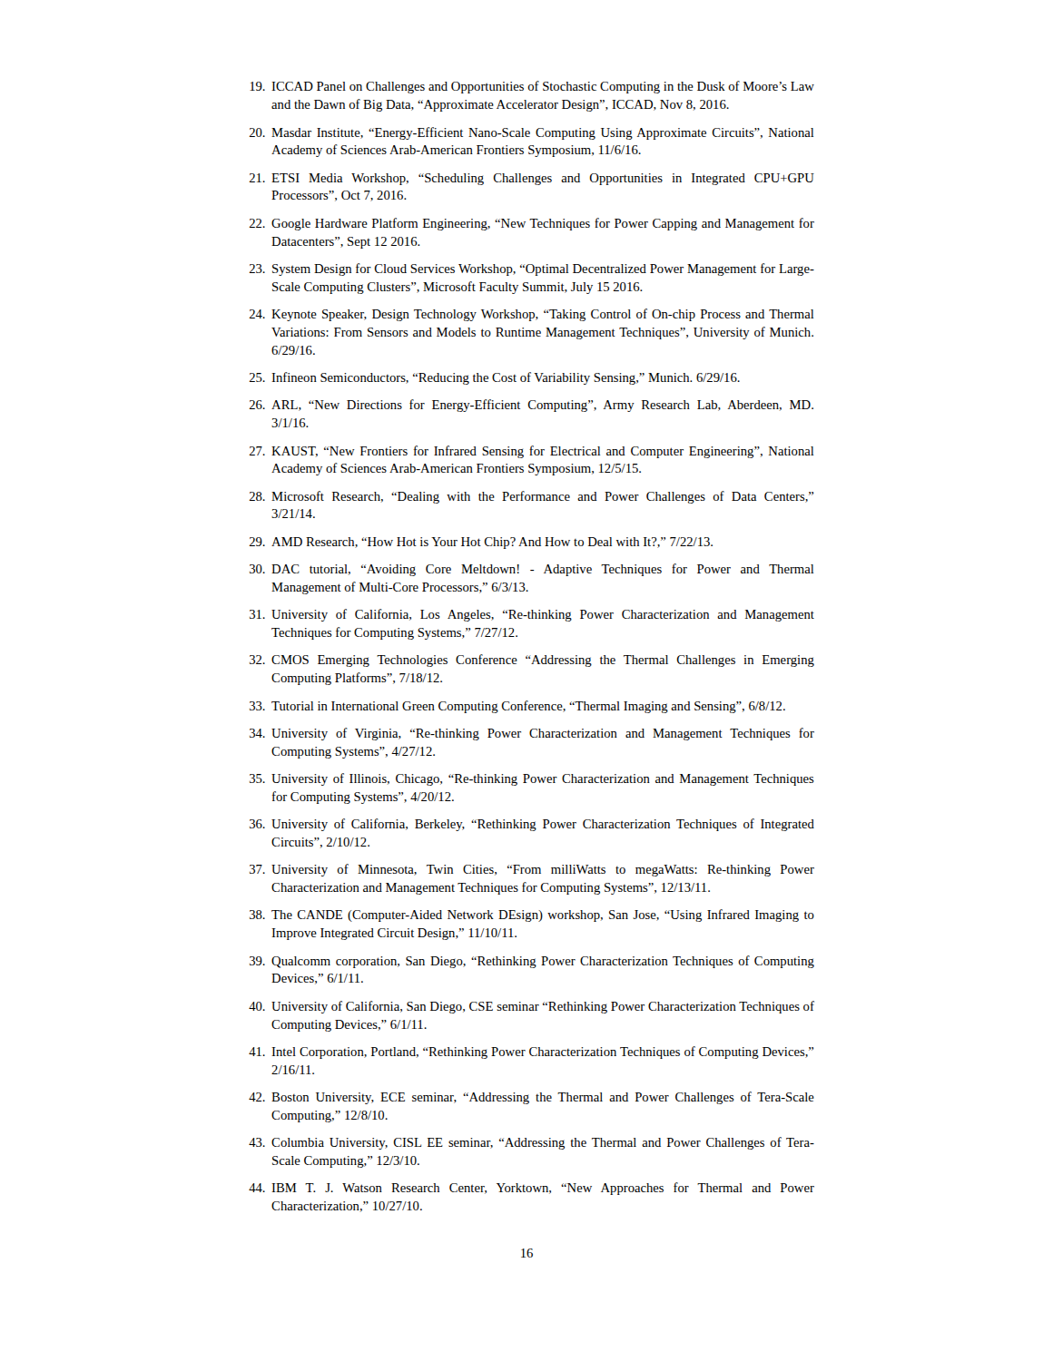ICCAD Panel on Challenges and Opportunities of Stochastic Computing in the Dusk of Moore’s Law and the Dawn of Big Data, “Approximate Accelerator Design”, ICCAD, Nov 8, 2016.
Masdar Institute, “Energy-Efficient Nano-Scale Computing Using Approximate Circuits”, National Academy of Sciences Arab-American Frontiers Symposium, 11/6/16.
ETSI Media Workshop, “Scheduling Challenges and Opportunities in Integrated CPU+GPU Processors”, Oct 7, 2016.
Google Hardware Platform Engineering, “New Techniques for Power Capping and Management for Datacenters”, Sept 12 2016.
System Design for Cloud Services Workshop, “Optimal Decentralized Power Management for Large-Scale Computing Clusters”, Microsoft Faculty Summit, July 15 2016.
Keynote Speaker, Design Technology Workshop, “Taking Control of On-chip Process and Thermal Variations: From Sensors and Models to Runtime Management Techniques”, University of Munich. 6/29/16.
Infineon Semiconductors, “Reducing the Cost of Variability Sensing,” Munich. 6/29/16.
ARL, “New Directions for Energy-Efficient Computing”, Army Research Lab, Aberdeen, MD. 3/1/16.
KAUST, “New Frontiers for Infrared Sensing for Electrical and Computer Engineering”, National Academy of Sciences Arab-American Frontiers Symposium, 12/5/15.
Microsoft Research, “Dealing with the Performance and Power Challenges of Data Centers,” 3/21/14.
AMD Research, “How Hot is Your Hot Chip? And How to Deal with It?,” 7/22/13.
DAC tutorial, “Avoiding Core Meltdown! - Adaptive Techniques for Power and Thermal Management of Multi-Core Processors,” 6/3/13.
University of California, Los Angeles, “Re-thinking Power Characterization and Management Techniques for Computing Systems,” 7/27/12.
CMOS Emerging Technologies Conference “Addressing the Thermal Challenges in Emerging Computing Platforms”, 7/18/12.
Tutorial in International Green Computing Conference, “Thermal Imaging and Sensing”, 6/8/12.
University of Virginia, “Re-thinking Power Characterization and Management Techniques for Computing Systems”, 4/27/12.
University of Illinois, Chicago, “Re-thinking Power Characterization and Management Techniques for Computing Systems”, 4/20/12.
University of California, Berkeley, “Rethinking Power Characterization Techniques of Integrated Circuits”, 2/10/12.
University of Minnesota, Twin Cities, “From milliWatts to megaWatts: Re-thinking Power Characterization and Management Techniques for Computing Systems”, 12/13/11.
The CANDE (Computer-Aided Network DEsign) workshop, San Jose, “Using Infrared Imaging to Improve Integrated Circuit Design,” 11/10/11.
Qualcomm corporation, San Diego, “Rethinking Power Characterization Techniques of Computing Devices,” 6/1/11.
University of California, San Diego, CSE seminar “Rethinking Power Characterization Techniques of Computing Devices,” 6/1/11.
Intel Corporation, Portland, “Rethinking Power Characterization Techniques of Computing Devices,” 2/16/11.
Boston University, ECE seminar, “Addressing the Thermal and Power Challenges of Tera-Scale Computing,” 12/8/10.
Columbia University, CISL EE seminar, “Addressing the Thermal and Power Challenges of Tera-Scale Computing,” 12/3/10.
IBM T. J. Watson Research Center, Yorktown, “New Approaches for Thermal and Power Characterization,” 10/27/10.
16